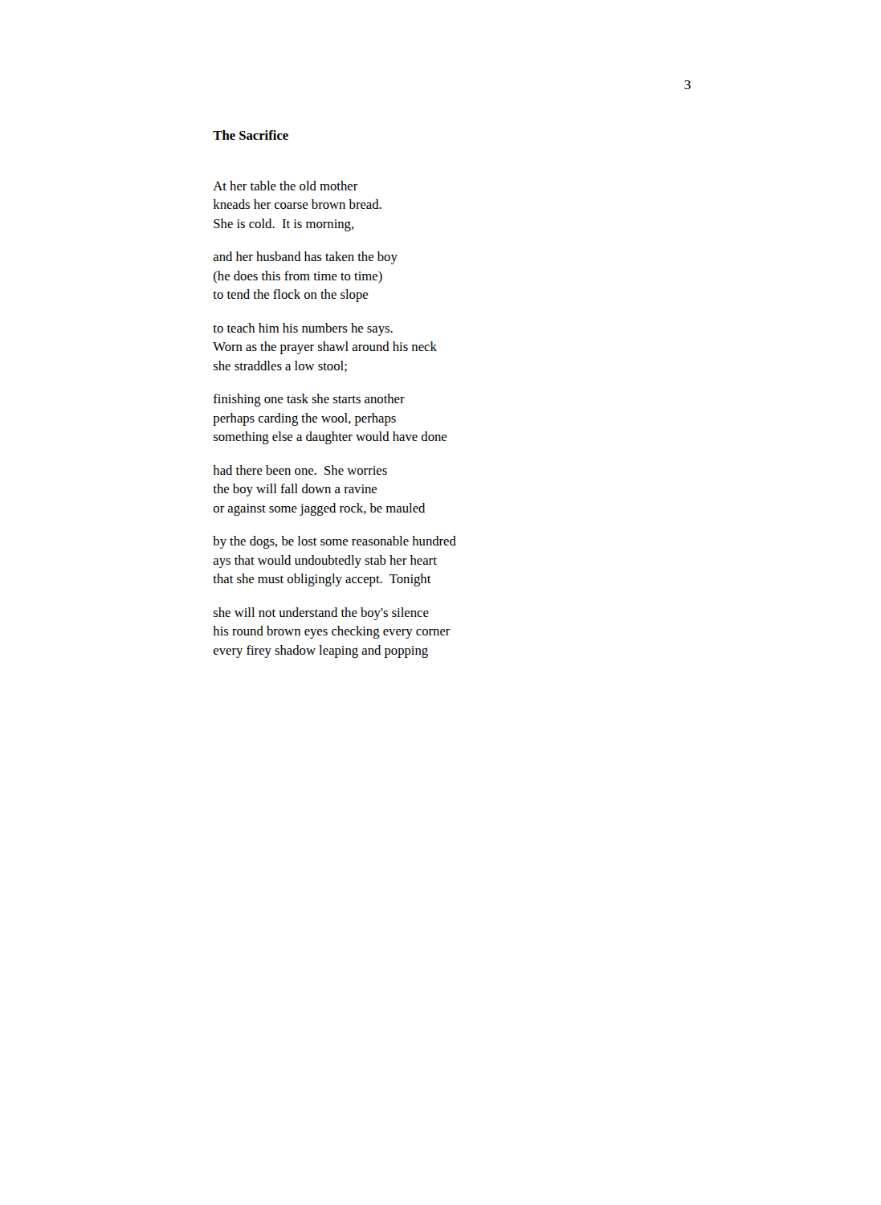3
The Sacrifice
At her table the old mother
kneads her coarse brown bread.
She is cold. It is morning,
and her husband has taken the boy
(he does this from time to time)
to tend the flock on the slope
to teach him his numbers he says.
Worn as the prayer shawl around his neck
she straddles a low stool;
finishing one task she starts another
perhaps carding the wool, perhaps
something else a daughter would have done
had there been one. She worries
the boy will fall down a ravine
or against some jagged rock, be mauled
by the dogs, be lost some reasonable hundred
ays that would undoubtedly stab her heart
that she must obligingly accept. Tonight
she will not understand the boy's silence
his round brown eyes checking every corner
every firey shadow leaping and popping